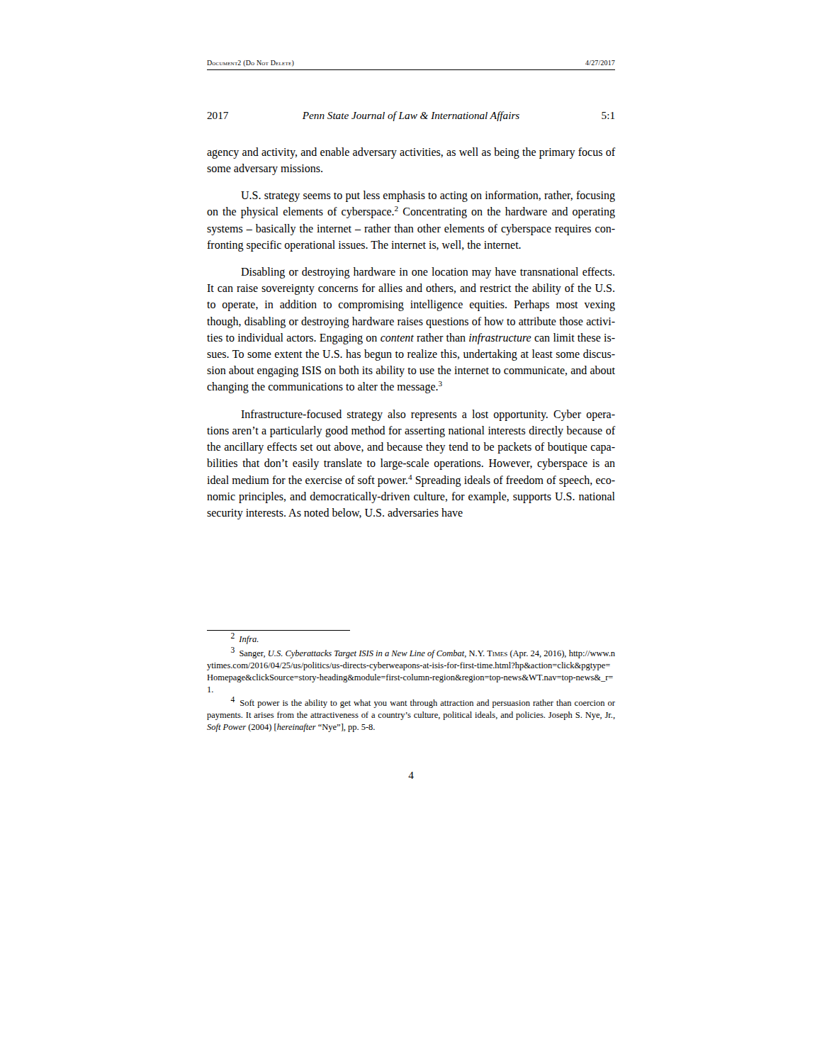Document2 (Do Not Delete) 4/27/2017
2017 Penn State Journal of Law & International Affairs 5:1
agency and activity, and enable adversary activities, as well as being the primary focus of some adversary missions.
U.S. strategy seems to put less emphasis to acting on information, rather, focusing on the physical elements of cyberspace.2 Concentrating on the hardware and operating systems – basically the internet – rather than other elements of cyberspace requires confronting specific operational issues. The internet is, well, the internet.
Disabling or destroying hardware in one location may have transnational effects. It can raise sovereignty concerns for allies and others, and restrict the ability of the U.S. to operate, in addition to compromising intelligence equities. Perhaps most vexing though, disabling or destroying hardware raises questions of how to attribute those activities to individual actors. Engaging on content rather than infrastructure can limit these issues. To some extent the U.S. has begun to realize this, undertaking at least some discussion about engaging ISIS on both its ability to use the internet to communicate, and about changing the communications to alter the message.3
Infrastructure-focused strategy also represents a lost opportunity. Cyber operations aren’t a particularly good method for asserting national interests directly because of the ancillary effects set out above, and because they tend to be packets of boutique capabilities that don’t easily translate to large-scale operations. However, cyberspace is an ideal medium for the exercise of soft power.4 Spreading ideals of freedom of speech, economic principles, and democratically-driven culture, for example, supports U.S. national security interests. As noted below, U.S. adversaries have
2 Infra.
3 Sanger, U.S. Cyberattacks Target ISIS in a New Line of Combat, N.Y. Times (Apr. 24, 2016), http://www.nytimes.com/2016/04/25/us/politics/us-directs-cyberweapons-at-isis-for-first-time.html?hp&action=click&pgtype=Homepage&clickSource=story-heading&module=first-column-region&region=top-news&WT.nav=top-news&_r=1.
4 Soft power is the ability to get what you want through attraction and persuasion rather than coercion or payments. It arises from the attractiveness of a country’s culture, political ideals, and policies. Joseph S. Nye, Jr., Soft Power (2004) [hereinafter “Nye”], pp. 5-8.
4